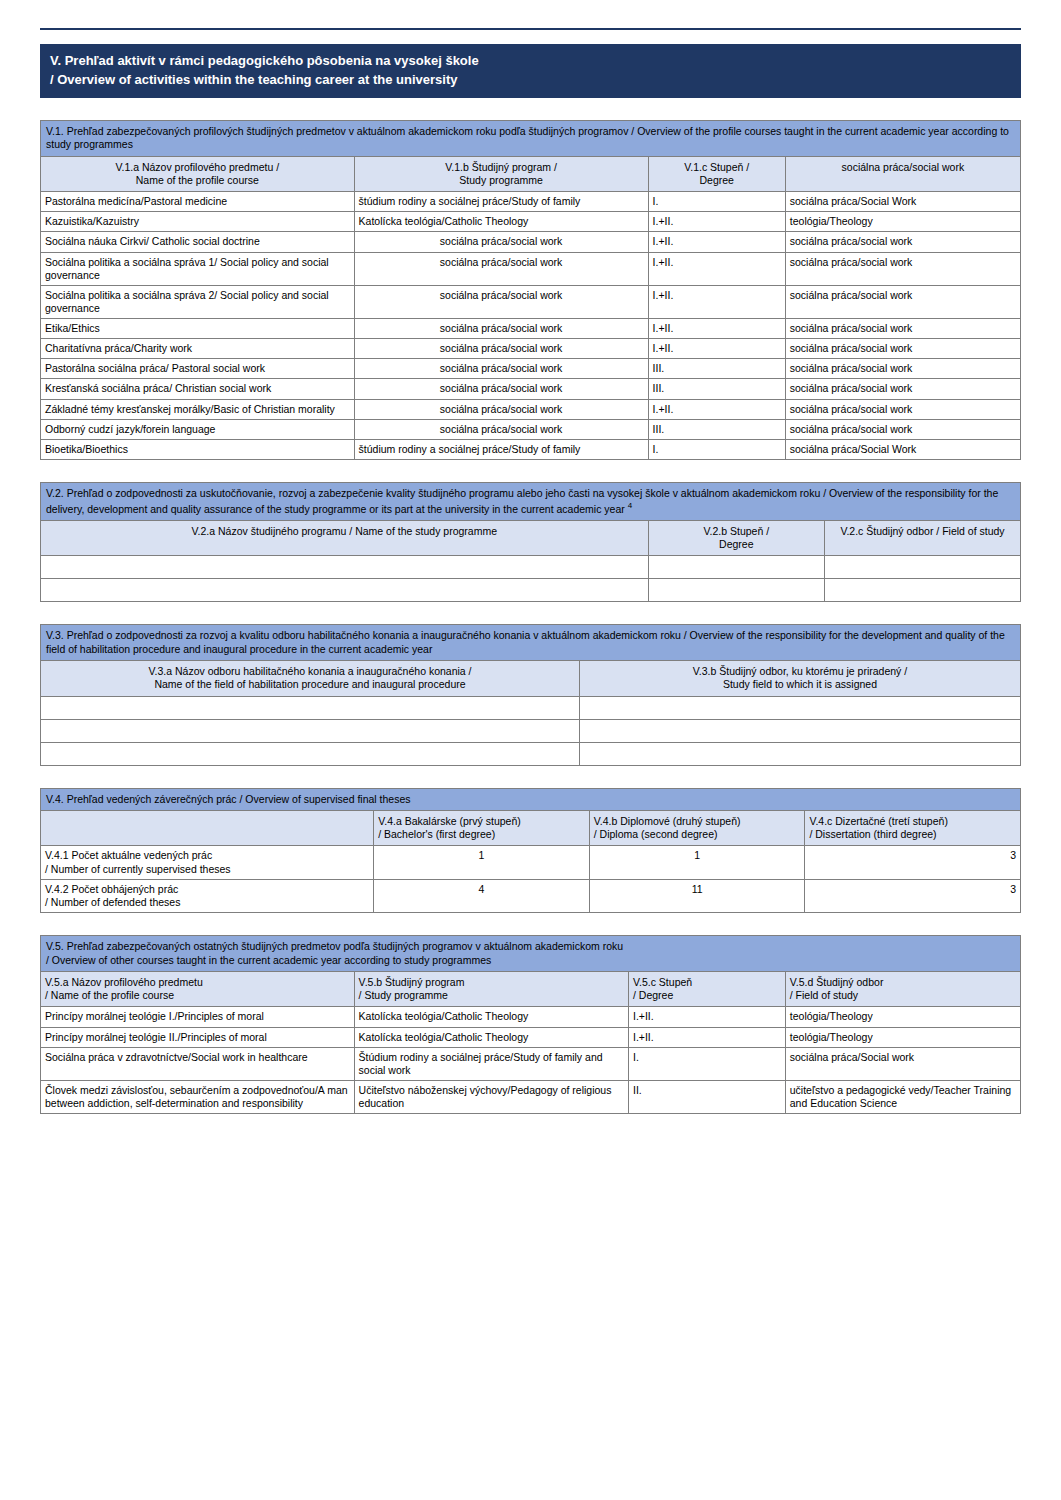V. Prehľad aktivít v rámci pedagogického pôsobenia na vysokej škole
/ Overview of activities within the teaching career at the university
| V.1. Prehľad zabezpečovaných profilových študijných predmetov v aktuálnom akademickom roku podľa študijných programov / Overview of the profile courses taught in the current academic year according to study programmes |
| V.1.a Názov profilového predmetu / Name of the profile course | V.1.b Študijný program / Study programme | V.1.c Stupeň / Degree | sociálna práca/social work |
| Pastorálna medicína/Pastoral medicine | štúdium rodiny a sociálnej práce/Study of family | I. | sociálna práca/Social Work |
| Kazuistika/Kazuistry | Katolícka teológia/Catholic Theology | I.+II. | teológia/Theology |
| Sociálna náuka Cirkvi/ Catholic social doctrine | sociálna práca/social work | I.+II. | sociálna práca/social work |
| Sociálna politika a sociálna správa 1/ Social policy and social governance | sociálna práca/social work | I.+II. | sociálna práca/social work |
| Sociálna politika a sociálna správa 2/ Social policy and social governance | sociálna práca/social work | I.+II. | sociálna práca/social work |
| Etika/Ethics | sociálna práca/social work | I.+II. | sociálna práca/social work |
| Charitatívna práca/Charity work | sociálna práca/social work | I.+II. | sociálna práca/social work |
| Pastorálna sociálna práca/ Pastoral social work | sociálna práca/social work | III. | sociálna práca/social work |
| Kresťanská sociálna práca/ Christian social work | sociálna práca/social work | III. | sociálna práca/social work |
| Základné témy kresťanskej morálky/Basic of Christian morality | sociálna práca/social work | I.+II. | sociálna práca/social work |
| Odborný cudzí jazyk/forein language | sociálna práca/social work | III. | sociálna práca/social work |
| Bioetika/Bioethics | štúdium rodiny a sociálnej práce/Study of family | I. | sociálna práca/Social Work |
| V.2. Prehľad o zodpovednosti za uskutočňovanie, rozvoj a zabezpečenie kvality študijného programu alebo jeho časti na vysokej škole v aktuálnom akademickom roku / Overview of the responsibility for the delivery, development and quality assurance of the study programme or its part at the university in the current academic year 4 |
| V.2.a Názov študijného programu / Name of the study programme | V.2.b Stupeň / Degree | V.2.c Študijný odbor / Field of study |
| V.3. Prehľad o zodpovednosti za rozvoj a kvalitu odboru habilitačného konania a inauguračného konania v aktuálnom akademickom roku / Overview of the responsibility for the development and quality of the field of habilitation procedure and inaugural procedure in the current academic year |
| V.3.a Názov odboru habilitačného konania a inauguračného konania / Name of the field of habilitation procedure and inaugural procedure | V.3.b Študijný odbor, ku ktorému je priradený / Study field to which it is assigned |
| V.4. Prehľad vedených záverečných prác / Overview of supervised final theses |
| | V.4.a Bakalárske (prvý stupeň) / Bachelor's (first degree) | V.4.b Diplomové (druhý stupeň) / Diploma (second degree) | V.4.c Dizertačné (tretí stupeň) / Dissertation (third degree) |
| V.4.1 Počet aktuálne vedených prác / Number of currently supervised theses | 1 | 1 | 3 |
| V.4.2 Počet obhájených prác / Number of defended theses | 4 | 11 | 3 |
| V.5. Prehľad zabezpečovaných ostatných študijných predmetov podľa študijných programov v aktuálnom akademickom roku / Overview of other courses taught in the current academic year according to study programmes |
| V.5.a Názov profilového predmetu / Name of the profile course | V.5.b Študijný program / Study programme | V.5.c Stupeň / Degree | V.5.d Študijný odbor / Field of study |
| Princípy morálnej teológie I./Principles of moral | Katolícka teológia/Catholic Theology | I.+II. | teológia/Theology |
| Princípy morálnej teológie II./Principles of moral | Katolícka teológia/Catholic Theology | I.+II. | teológia/Theology |
| Sociálna práca v zdravotníctve/Social work in healthcare | Štúdium rodiny a sociálnej práce/Study of family and social work | I. | sociálna práca/Social work |
| Človek medzi závislosťou, sebaurčením a zodpovednoťou/A man between addiction, self-determination and responsibility | Učiteľstvo náboženskej výchovy/Pedagogy of religious education | II. | učiteľstvo a pedagogické vedy/Teacher Training and Education Science |